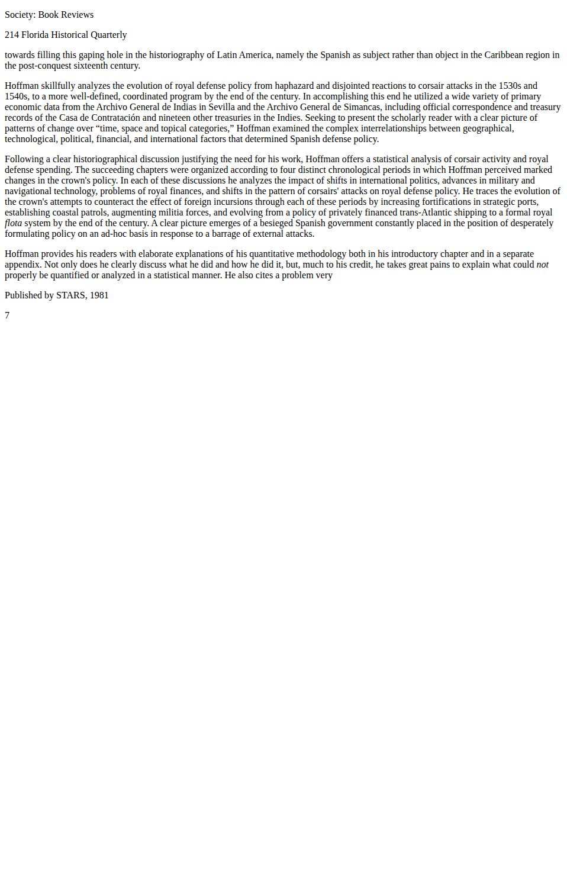Society: Book Reviews
214 Florida Historical Quarterly
towards filling this gaping hole in the historiography of Latin America, namely the Spanish as subject rather than object in the Caribbean region in the post-conquest sixteenth century.
Hoffman skillfully analyzes the evolution of royal defense policy from haphazard and disjointed reactions to corsair attacks in the 1530s and 1540s, to a more well-defined, coordinated program by the end of the century. In accomplishing this end he utilized a wide variety of primary economic data from the Archivo General de Indias in Sevilla and the Archivo General de Simancas, including official correspondence and treasury records of the Casa de Contratación and nineteen other treasuries in the Indies. Seeking to present the scholarly reader with a clear picture of patterns of change over “time, space and topical categories,” Hoffman examined the complex interrelationships between geographical, technological, political, financial, and international factors that determined Spanish defense policy.
Following a clear historiographical discussion justifying the need for his work, Hoffman offers a statistical analysis of corsair activity and royal defense spending. The succeeding chapters were organized according to four distinct chronological periods in which Hoffman perceived marked changes in the crown's policy. In each of these discussions he analyzes the impact of shifts in international politics, advances in military and navigational technology, problems of royal finances, and shifts in the pattern of corsairs' attacks on royal defense policy. He traces the evolution of the crown's attempts to counteract the effect of foreign incursions through each of these periods by increasing fortifications in strategic ports, establishing coastal patrols, augmenting militia forces, and evolving from a policy of privately financed trans-Atlantic shipping to a formal royal flota system by the end of the century. A clear picture emerges of a besieged Spanish government constantly placed in the position of desperately formulating policy on an ad-hoc basis in response to a barrage of external attacks.
Hoffman provides his readers with elaborate explanations of his quantitative methodology both in his introductory chapter and in a separate appendix. Not only does he clearly discuss what he did and how he did it, but, much to his credit, he takes great pains to explain what could not properly be quantified or analyzed in a statistical manner. He also cites a problem very
Published by STARS, 1981
7